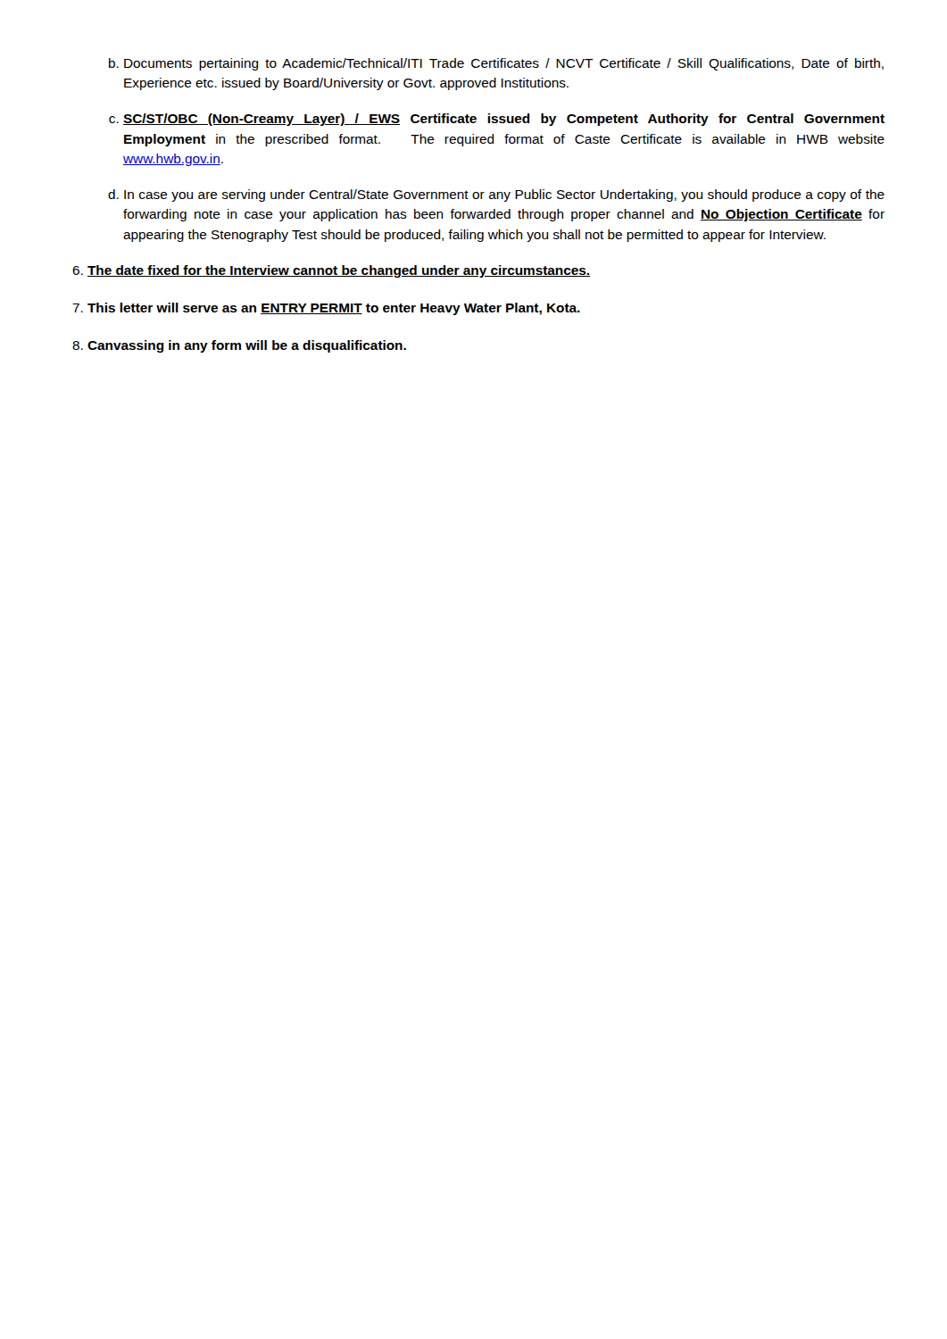Documents pertaining to Academic/Technical/ITI Trade Certificates / NCVT Certificate / Skill Qualifications, Date of birth, Experience etc. issued by Board/University or Govt. approved Institutions.
SC/ST/OBC (Non-Creamy Layer) / EWS Certificate issued by Competent Authority for Central Government Employment in the prescribed format. The required format of Caste Certificate is available in HWB website www.hwb.gov.in.
In case you are serving under Central/State Government or any Public Sector Undertaking, you should produce a copy of the forwarding note in case your application has been forwarded through proper channel and No Objection Certificate for appearing the Stenography Test should be produced, failing which you shall not be permitted to appear for Interview.
The date fixed for the Interview cannot be changed under any circumstances.
This letter will serve as an ENTRY PERMIT to enter Heavy Water Plant, Kota.
Canvassing in any form will be a disqualification.